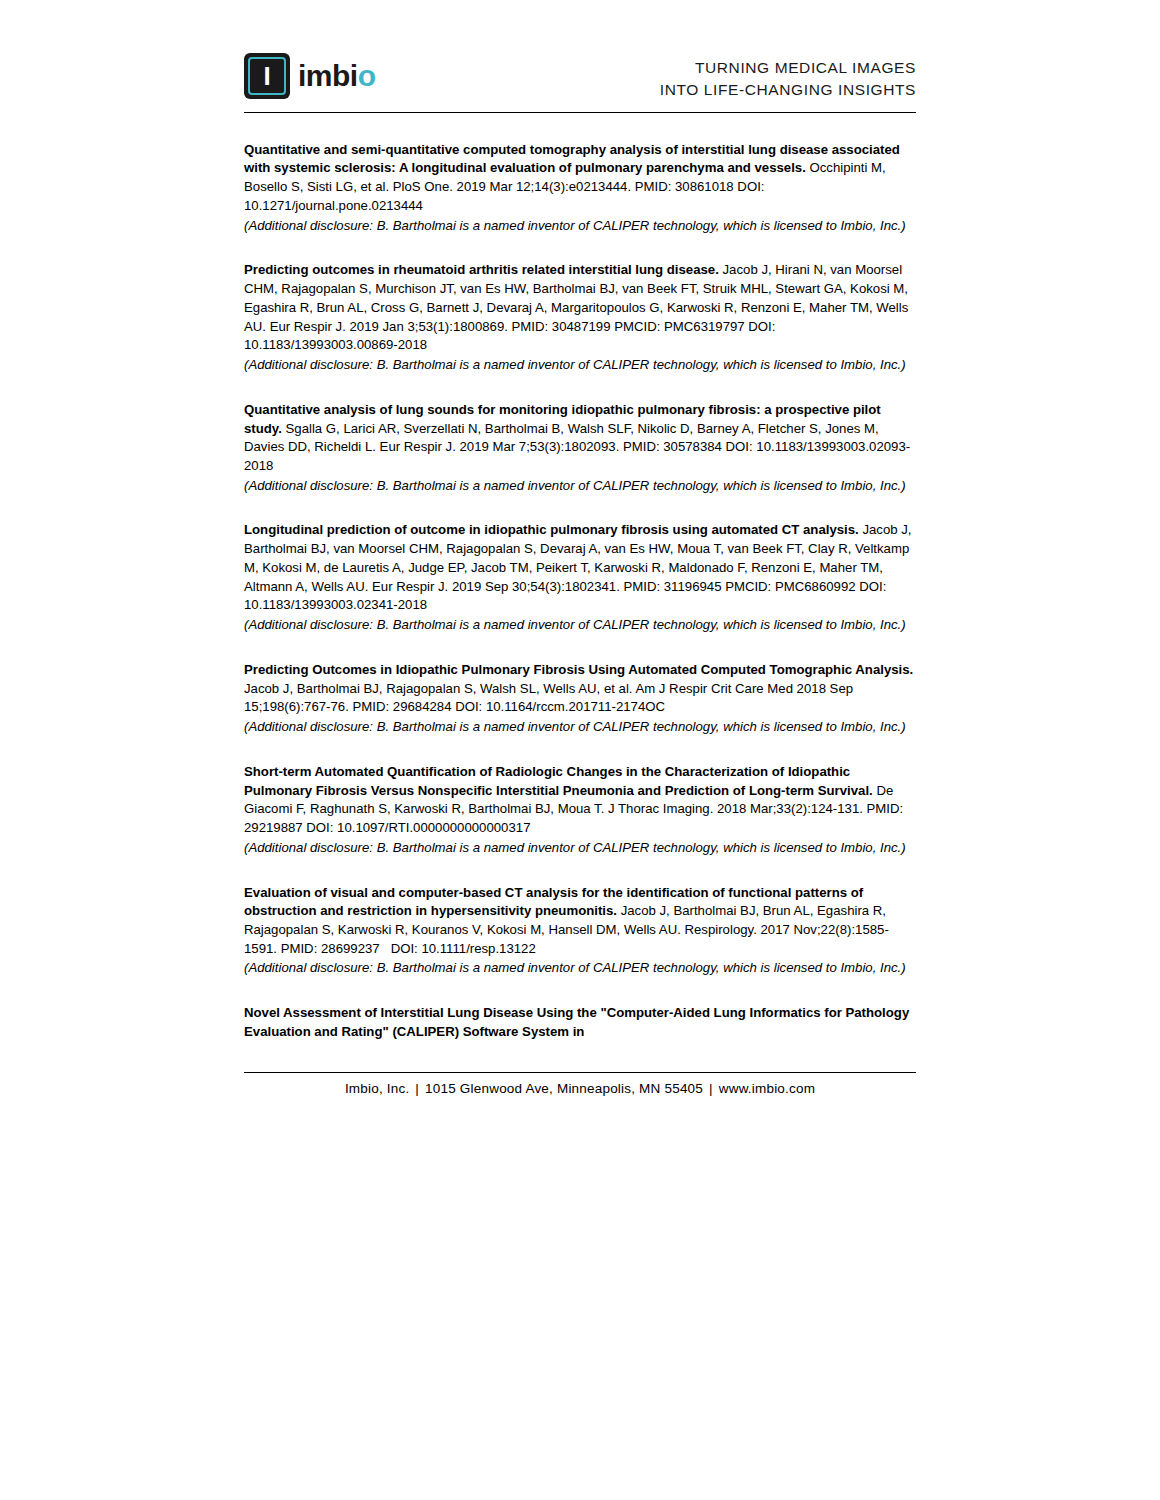I
imbio
TURNING MEDICAL IMAGES
INTO LIFE-CHANGING INSIGHTS
Quantitative and semi-quantitative computed tomography analysis of interstitial lung disease associated with systemic sclerosis: A longitudinal evaluation of pulmonary parenchyma and vessels. Occhipinti M, Bosello S, Sisti LG, et al. PloS One. 2019 Mar 12;14(3):e0213444. PMID: 30861018 DOI: 10.1271/journal.pone.0213444 (Additional disclosure: B. Bartholmai is a named inventor of CALIPER technology, which is licensed to Imbio, Inc.)
Predicting outcomes in rheumatoid arthritis related interstitial lung disease. Jacob J, Hirani N, van Moorsel CHM, Rajagopalan S, Murchison JT, van Es HW, Bartholmai BJ, van Beek FT, Struik MHL, Stewart GA, Kokosi M, Egashira R, Brun AL, Cross G, Barnett J, Devaraj A, Margaritopoulos G, Karwoski R, Renzoni E, Maher TM, Wells AU. Eur Respir J. 2019 Jan 3;53(1):1800869. PMID: 30487199 PMCID: PMC6319797 DOI: 10.1183/13993003.00869-2018 (Additional disclosure: B. Bartholmai is a named inventor of CALIPER technology, which is licensed to Imbio, Inc.)
Quantitative analysis of lung sounds for monitoring idiopathic pulmonary fibrosis: a prospective pilot study. Sgalla G, Larici AR, Sverzellati N, Bartholmai B, Walsh SLF, Nikolic D, Barney A, Fletcher S, Jones M, Davies DD, Richeldi L. Eur Respir J. 2019 Mar 7;53(3):1802093. PMID: 30578384 DOI: 10.1183/13993003.02093-2018 (Additional disclosure: B. Bartholmai is a named inventor of CALIPER technology, which is licensed to Imbio, Inc.)
Longitudinal prediction of outcome in idiopathic pulmonary fibrosis using automated CT analysis. Jacob J, Bartholmai BJ, van Moorsel CHM, Rajagopalan S, Devaraj A, van Es HW, Moua T, van Beek FT, Clay R, Veltkamp M, Kokosi M, de Lauretis A, Judge EP, Jacob TM, Peikert T, Karwoski R, Maldonado F, Renzoni E, Maher TM, Altmann A, Wells AU. Eur Respir J. 2019 Sep 30;54(3):1802341. PMID: 31196945 PMCID: PMC6860992 DOI: 10.1183/13993003.02341-2018 (Additional disclosure: B. Bartholmai is a named inventor of CALIPER technology, which is licensed to Imbio, Inc.)
Predicting Outcomes in Idiopathic Pulmonary Fibrosis Using Automated Computed Tomographic Analysis. Jacob J, Bartholmai BJ, Rajagopalan S, Walsh SL, Wells AU, et al. Am J Respir Crit Care Med 2018 Sep 15;198(6):767-76. PMID: 29684284 DOI: 10.1164/rccm.201711-2174OC (Additional disclosure: B. Bartholmai is a named inventor of CALIPER technology, which is licensed to Imbio, Inc.)
Short-term Automated Quantification of Radiologic Changes in the Characterization of Idiopathic Pulmonary Fibrosis Versus Nonspecific Interstitial Pneumonia and Prediction of Long-term Survival. De Giacomi F, Raghunath S, Karwoski R, Bartholmai BJ, Moua T. J Thorac Imaging. 2018 Mar;33(2):124-131. PMID: 29219887 DOI: 10.1097/RTI.0000000000000317 (Additional disclosure: B. Bartholmai is a named inventor of CALIPER technology, which is licensed to Imbio, Inc.)
Evaluation of visual and computer-based CT analysis for the identification of functional patterns of obstruction and restriction in hypersensitivity pneumonitis. Jacob J, Bartholmai BJ, Brun AL, Egashira R, Rajagopalan S, Karwoski R, Kouranos V, Kokosi M, Hansell DM, Wells AU. Respirology. 2017 Nov;22(8):1585-1591. PMID: 28699237 DOI: 10.1111/resp.13122 (Additional disclosure: B. Bartholmai is a named inventor of CALIPER technology, which is licensed to Imbio, Inc.)
Novel Assessment of Interstitial Lung Disease Using the "Computer-Aided Lung Informatics for Pathology Evaluation and Rating" (CALIPER) Software System in
Imbio, Inc.|1015 Glenwood Ave, Minneapolis, MN 55405|www.imbio.com